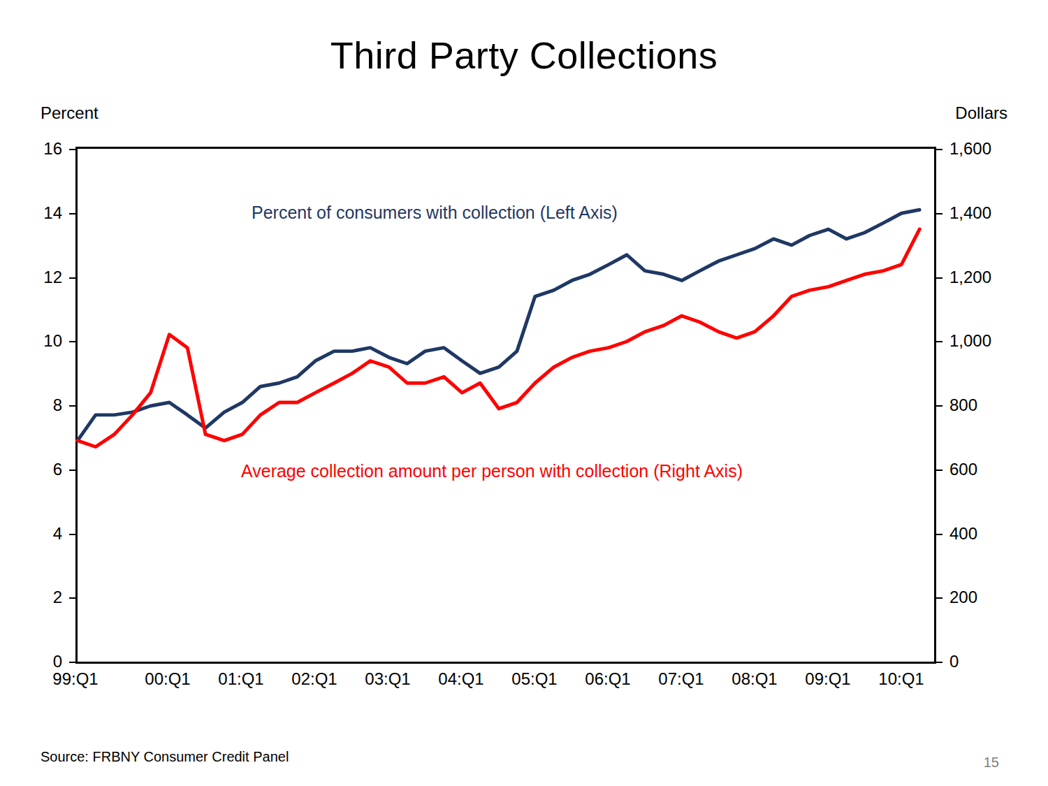Third Party Collections
Percent
Dollars
16
14
12
10
8
6
4
2
0
1,600
1,400
1,200
1,000
800
600
400
200
0
Percent of consumers with collection (Left Axis)
Average collection amount per person with collection (Right Axis)
99:Q1
00:Q1
01:Q1
02:Q1
03:Q1
04:Q1
05:Q1
06:Q1
07:Q1
08:Q1
09:Q1
10:Q1
Source: FRBNY Consumer Credit Panel
15